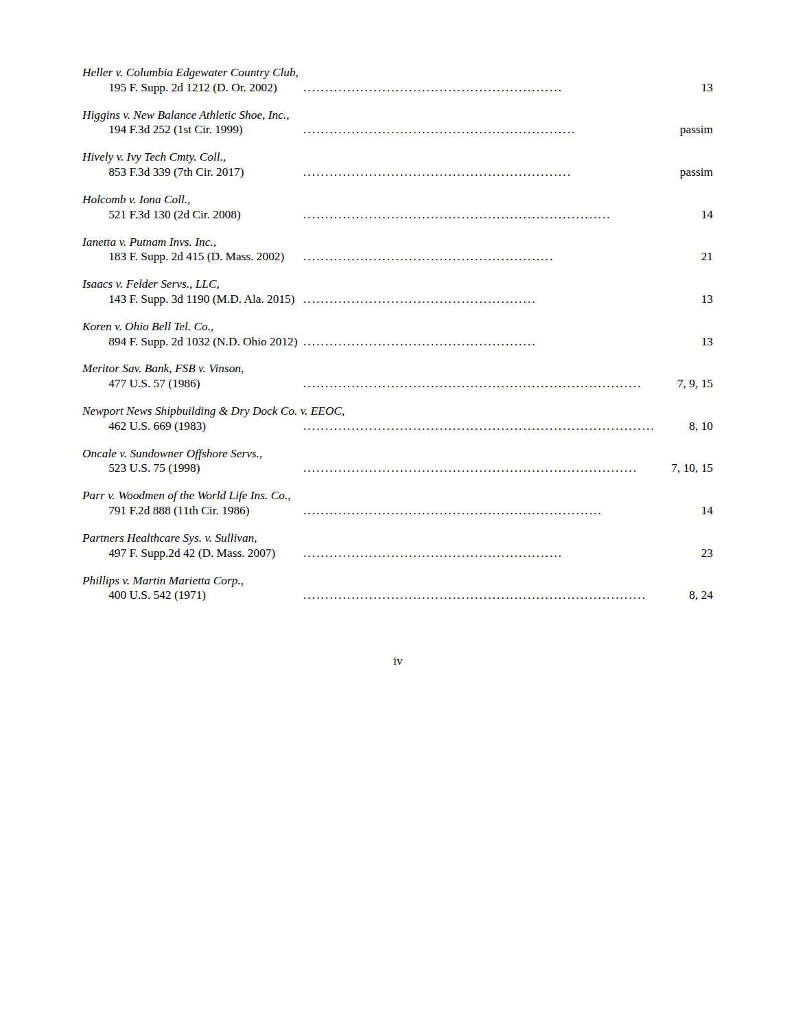| Heller v. Columbia Edgewater Country Club, |
| 195 F. Supp. 2d 1212 (D. Or. 2002) | ........................................................... | 13 |
| Higgins v. New Balance Athletic Shoe, Inc., |
| 194 F.3d 252 (1st Cir. 1999) | .............................................................. | passim |
| Hively v. Ivy Tech Cmty. Coll., |
| 853 F.3d 339 (7th Cir. 2017) | ............................................................. | passim |
| Holcomb v. Iona Coll., |
| 521 F.3d 130 (2d Cir. 2008) | ...................................................................... | 14 |
| Ianetta v. Putnam Invs. Inc., |
| 183 F. Supp. 2d 415 (D. Mass. 2002) | ......................................................... | 21 |
| Isaacs v. Felder Servs., LLC, |
| 143 F. Supp. 3d 1190 (M.D. Ala. 2015) | ..................................................... | 13 |
| Koren v. Ohio Bell Tel. Co., |
| 894 F. Supp. 2d 1032 (N.D. Ohio 2012) | ..................................................... | 13 |
| Meritor Sav. Bank, FSB v. Vinson, |
| 477 U.S. 57 (1986) | ............................................................................. | 7, 9, 15 |
| Newport News Shipbuilding & Dry Dock Co. v. EEOC, |
| 462 U.S. 669 (1983) | ................................................................................ | 8, 10 |
| Oncale v. Sundowner Offshore Servs., |
| 523 U.S. 75 (1998) | ............................................................................ | 7, 10, 15 |
| Parr v. Woodmen of the World Life Ins. Co., |
| 791 F.2d 888 (11th Cir. 1986) | .................................................................... | 14 |
| Partners Healthcare Sys. v. Sullivan, |
| 497 F. Supp.2d 42 (D. Mass. 2007) | ........................................................... | 23 |
| Phillips v. Martin Marietta Corp., |
| 400 U.S. 542 (1971) | .............................................................................. | 8, 24 |
iv